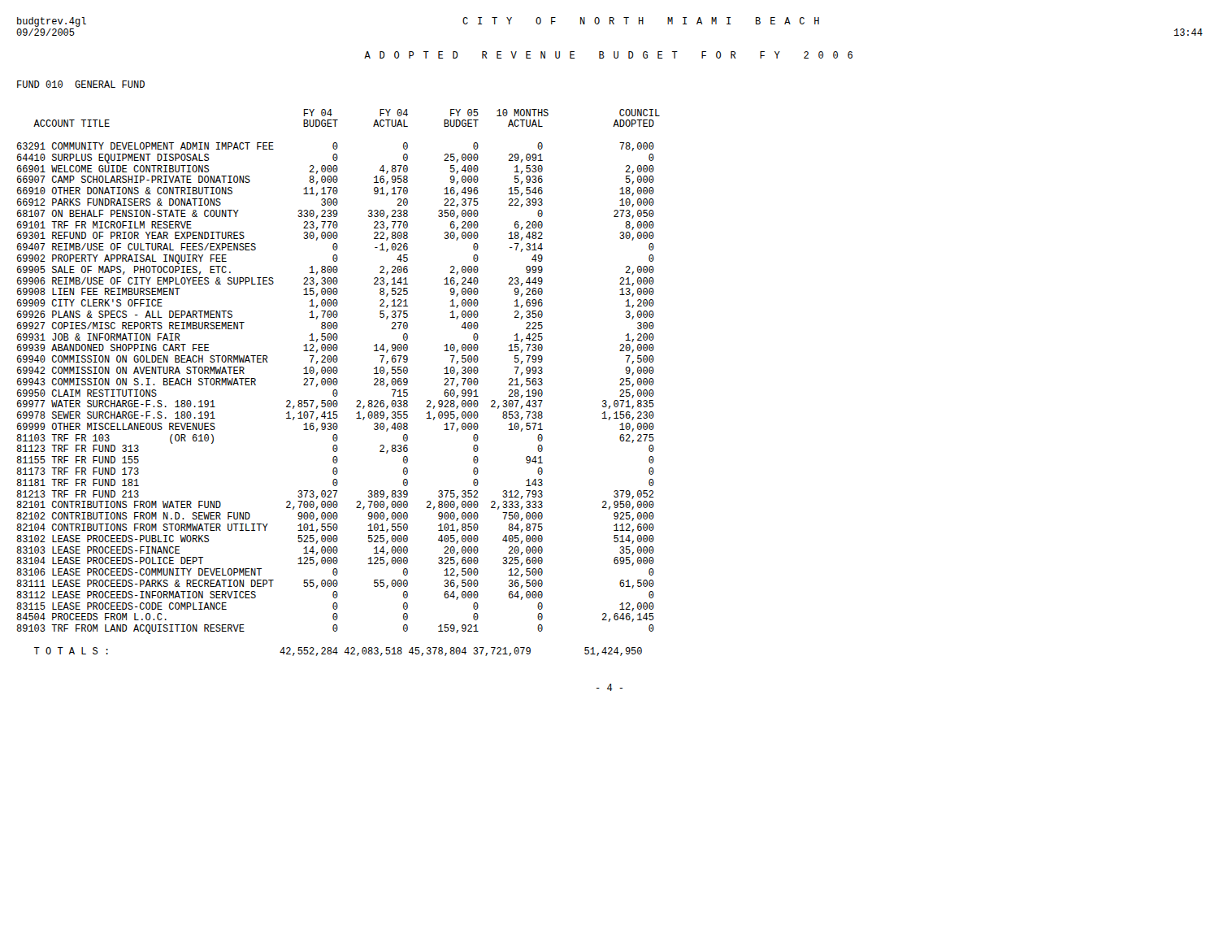budgtrev.4gl C I T Y O F N O R T H M I A M I B E A C H
09/29/2005 13:44
A D O P T E D R E V E N U E B U D G E T F O R F Y 2 0 0 6
FUND 010 GENERAL FUND
                                                 FY 04        FY 04       FY 05   10 MONTHS            COUNCIL
   ACCOUNT TITLE                                 BUDGET      ACTUAL      BUDGET     ACTUAL            ADOPTED

63291 COMMUNITY DEVELOPMENT ADMIN IMPACT FEE          0           0           0          0             78,000
64410 SURPLUS EQUIPMENT DISPOSALS                     0           0      25,000     29,091                  0
66901 WELCOME GUIDE CONTRIBUTIONS                 2,000       4,870       5,400      1,530              2,000
66907 CAMP SCHOLARSHIP-PRIVATE DONATIONS          8,000      16,958       9,000      5,936              5,000
66910 OTHER DONATIONS & CONTRIBUTIONS            11,170      91,170      16,496     15,546             18,000
66912 PARKS FUNDRAISERS & DONATIONS                 300          20      22,375     22,393             10,000
68107 ON BEHALF PENSION-STATE & COUNTY          330,239     330,238     350,000          0            273,050
69101 TRF FR MICROFILM RESERVE                   23,770      23,770       6,200      6,200              8,000
69301 REFUND OF PRIOR YEAR EXPENDITURES          30,000      22,808      30,000     18,482             30,000
69407 REIMB/USE OF CULTURAL FEES/EXPENSES             0      -1,026           0     -7,314                  0
69902 PROPERTY APPRAISAL INQUIRY FEE                  0          45           0         49                  0
69905 SALE OF MAPS, PHOTOCOPIES, ETC.             1,800       2,206       2,000        999              2,000
69906 REIMB/USE OF CITY EMPLOYEES & SUPPLIES     23,300      23,141      16,240     23,449             21,000
69908 LIEN FEE REIMBURSEMENT                     15,000       8,525       9,000      9,260             13,000
69909 CITY CLERK'S OFFICE                         1,000       2,121       1,000      1,696              1,200
69926 PLANS & SPECS - ALL DEPARTMENTS             1,700       5,375       1,000      2,350              3,000
69927 COPIES/MISC REPORTS REIMBURSEMENT             800         270         400        225                300
69931 JOB & INFORMATION FAIR                      1,500           0           0      1,425              1,200
69939 ABANDONED SHOPPING CART FEE                12,000      14,900      10,000     15,730             20,000
69940 COMMISSION ON GOLDEN BEACH STORMWATER       7,200       7,679       7,500      5,799              7,500
69942 COMMISSION ON AVENTURA STORMWATER          10,000      10,550      10,300      7,993              9,000
69943 COMMISSION ON S.I. BEACH STORMWATER        27,000      28,069      27,700     21,563             25,000
69950 CLAIM RESTITUTIONS                              0         715      60,991     28,190             25,000
69977 WATER SURCHARGE-F.S. 180.191            2,857,500   2,826,038   2,928,000  2,307,437          3,071,835
69978 SEWER SURCHARGE-F.S. 180.191            1,107,415   1,089,355   1,095,000    853,738          1,156,230
69999 OTHER MISCELLANEOUS REVENUES               16,930      30,408      17,000     10,571             10,000
81103 TRF FR 103          (OR 610)                    0           0           0          0             62,275
81123 TRF FR FUND 313                                 0       2,836           0          0                  0
81155 TRF FR FUND 155                                 0           0           0        941                  0
81173 TRF FR FUND 173                                 0           0           0          0                  0
81181 TRF FR FUND 181                                 0           0           0        143                  0
81213 TRF FR FUND 213                           373,027     389,839     375,352    312,793            379,052
82101 CONTRIBUTIONS FROM WATER FUND           2,700,000   2,700,000   2,800,000  2,333,333          2,950,000
82102 CONTRIBUTIONS FROM N.D. SEWER FUND        900,000     900,000     900,000    750,000            925,000
82104 CONTRIBUTIONS FROM STORMWATER UTILITY     101,550     101,550     101,850     84,875            112,600
83102 LEASE PROCEEDS-PUBLIC WORKS               525,000     525,000     405,000    405,000            514,000
83103 LEASE PROCEEDS-FINANCE                     14,000      14,000      20,000     20,000             35,000
83104 LEASE PROCEEDS-POLICE DEPT                125,000     125,000     325,600    325,600            695,000
83106 LEASE PROCEEDS-COMMUNITY DEVELOPMENT            0           0      12,500     12,500                  0
83111 LEASE PROCEEDS-PARKS & RECREATION DEPT     55,000      55,000      36,500     36,500             61,500
83112 LEASE PROCEEDS-INFORMATION SERVICES             0           0      64,000     64,000                  0
83115 LEASE PROCEEDS-CODE COMPLIANCE                  0           0           0          0             12,000
84504 PROCEEDS FROM L.O.C.                            0           0           0          0          2,646,145
89103 TRF FROM LAND ACQUISITION RESERVE               0           0     159,921          0                  0

   T O T A L S :                             42,552,284 42,083,518 45,378,804 37,721,079         51,424,950
- 4 -